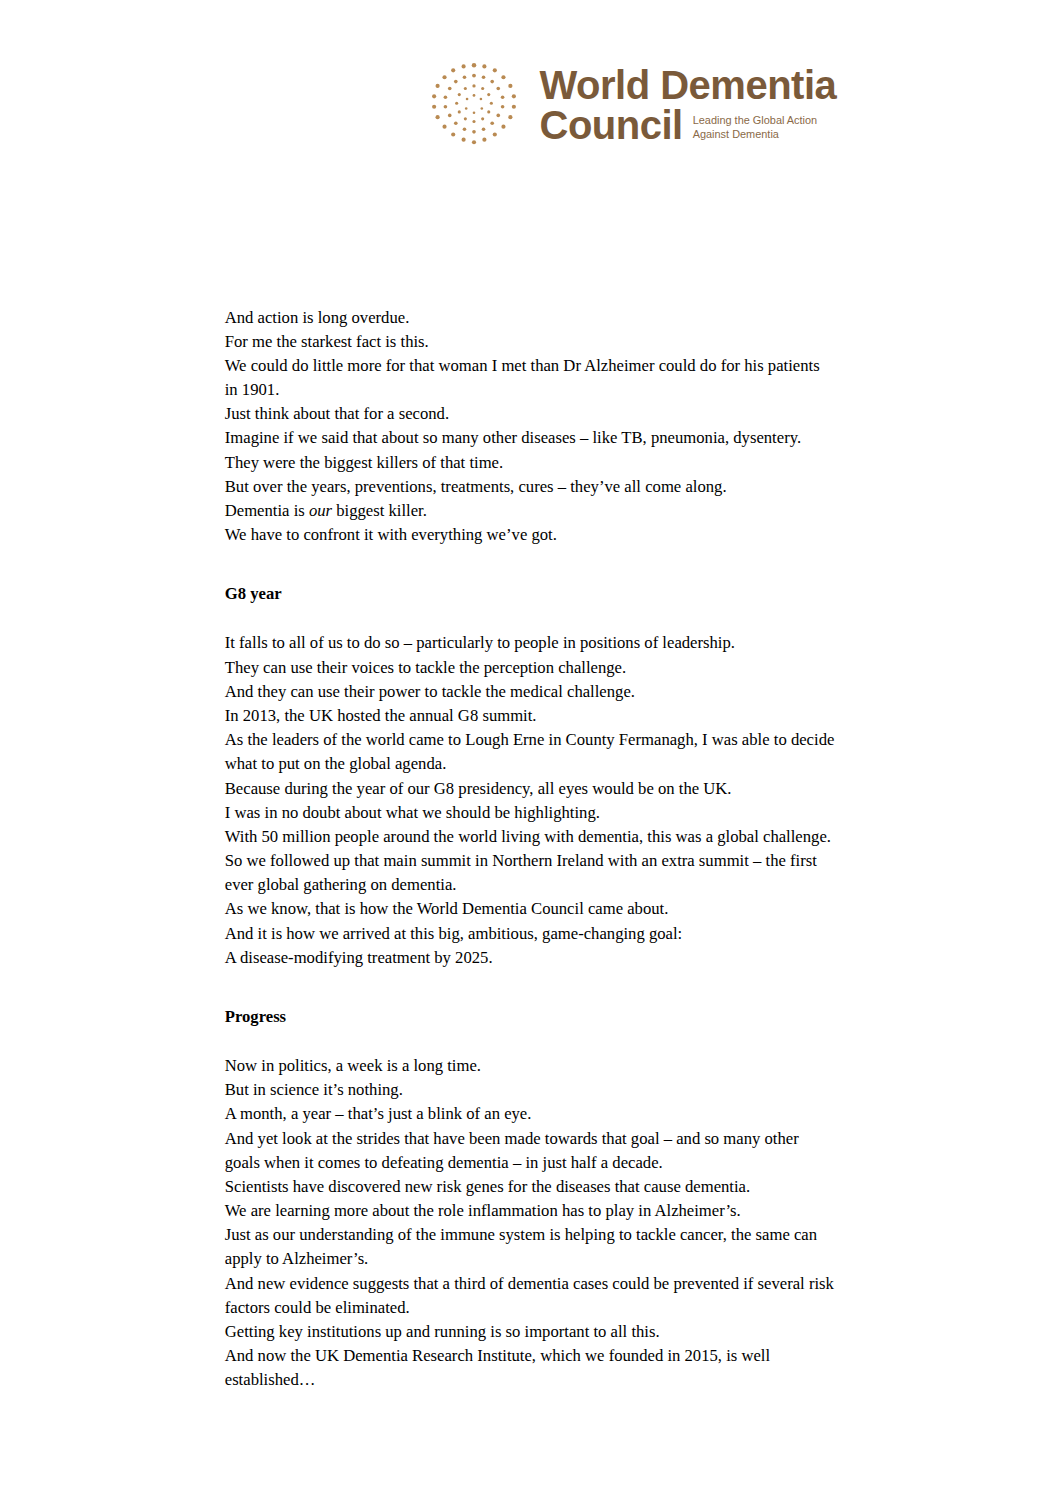World Dementia
Council Leading the Global Action Against Dementia
And action is long overdue.
For me the starkest fact is this.
We could do little more for that woman I met than Dr Alzheimer could do for his patients in 1901.
Just think about that for a second.
Imagine if we said that about so many other diseases – like TB, pneumonia, dysentery.
They were the biggest killers of that time.
But over the years, preventions, treatments, cures – they’ve all come along.
Dementia is our biggest killer.
We have to confront it with everything we’ve got.
G8 year
It falls to all of us to do so – particularly to people in positions of leadership.
They can use their voices to tackle the perception challenge.
And they can use their power to tackle the medical challenge.
In 2013, the UK hosted the annual G8 summit.
As the leaders of the world came to Lough Erne in County Fermanagh, I was able to decide what to put on the global agenda.
Because during the year of our G8 presidency, all eyes would be on the UK.
I was in no doubt about what we should be highlighting.
With 50 million people around the world living with dementia, this was a global challenge.
So we followed up that main summit in Northern Ireland with an extra summit – the first ever global gathering on dementia.
As we know, that is how the World Dementia Council came about.
And it is how we arrived at this big, ambitious, game-changing goal:
A disease-modifying treatment by 2025.
Progress
Now in politics, a week is a long time.
But in science it’s nothing.
A month, a year – that’s just a blink of an eye.
And yet look at the strides that have been made towards that goal – and so many other goals when it comes to defeating dementia – in just half a decade.
Scientists have discovered new risk genes for the diseases that cause dementia.
We are learning more about the role inflammation has to play in Alzheimer’s.
Just as our understanding of the immune system is helping to tackle cancer, the same can apply to Alzheimer’s.
And new evidence suggests that a third of dementia cases could be prevented if several risk factors could be eliminated.
Getting key institutions up and running is so important to all this.
And now the UK Dementia Research Institute, which we founded in 2015, is well established…